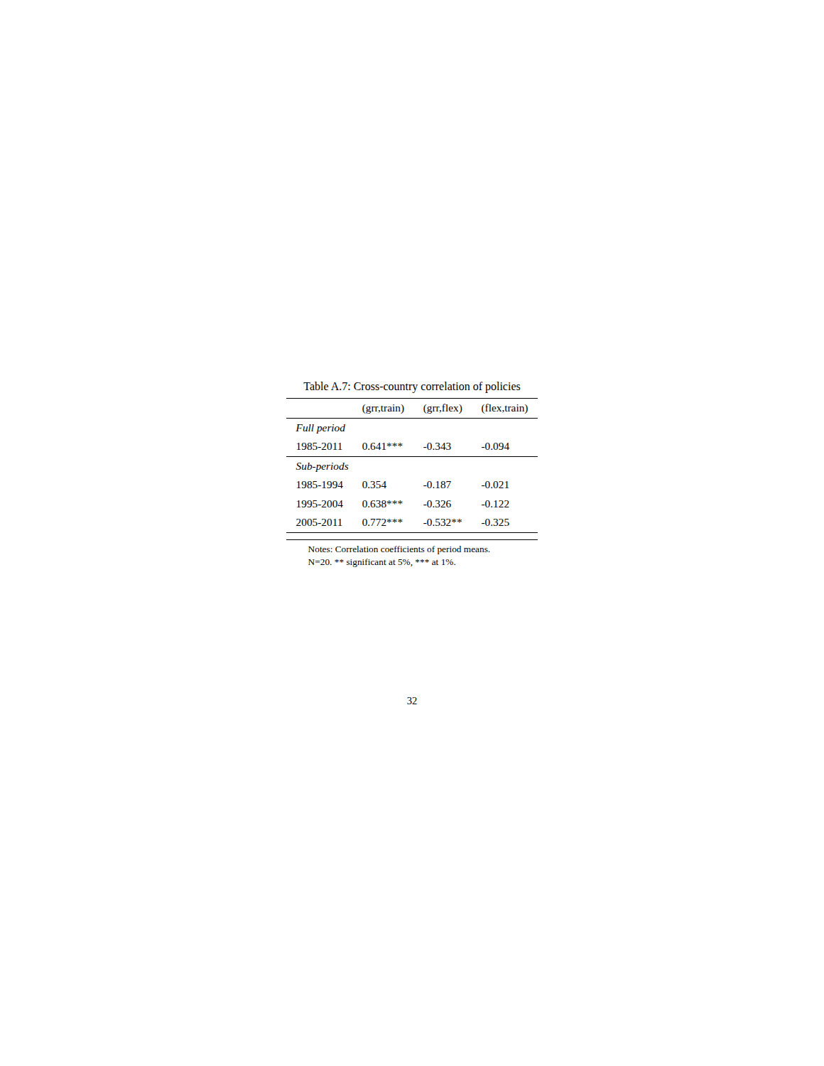Table A.7: Cross-country correlation of policies
| | (grr,train) | (grr,flex) | (flex,train) |
| --- | --- | --- | --- |
| Full period |
| 1985-2011 | 0.641*** | -0.343 | -0.094 |
| Sub-periods |
| 1985-1994 | 0.354 | -0.187 | -0.021 |
| 1995-2004 | 0.638*** | -0.326 | -0.122 |
| 2005-2011 | 0.772*** | -0.532** | -0.325 |
Notes: Correlation coefficients of period means.
N=20. ** significant at 5%, *** at 1%.
32